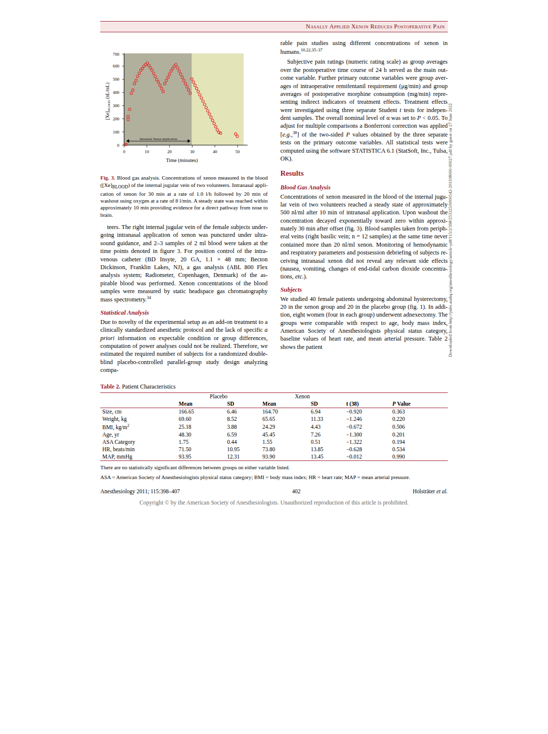Nasally Applied Xenon Reduces Postoperative Pain
Downloaded from http://pubs.asahq.org/anesthesiology/article-pdf/115/2/398/253325/0000542-201108000-00027.pdf by guest on 27 June 2022
0 100 200 300 400 500 600 700 0 10 20 30 40 50 Time (minutes) [Xe]BLOOD (nL/mL) Intranasal Xenon Application
Fig. 3. Blood gas analysis. Concentrations of xenon measured in the blood ([Xe]BLOOD) of the internal jugular vein of two volunteers. Intranasal application of xenon for 30 min at a rate of 1.0 l/h followed by 20 min of washout using oxygen at a rate of 8 l/min. A steady state was reached within approximately 10 min providing evidence for a direct pathway from nose to brain.
teers. The right internal jugular vein of the female subjects undergoing intranasal application of xenon was punctured under ultrasound guidance, and 2–3 samples of 2 ml blood were taken at the time points denoted in figure 3. For position control of the intravenous catheter (BD Insyte, 20 GA, 1.1 × 48 mm; Becton Dickinson, Franklin Lakes, NJ), a gas analysis (ABL 800 Flex analysis system; Radiometer, Copenhagen, Denmark) of the aspirable blood was performed. Xenon concentrations of the blood samples were measured by static headspace gas chromatography mass spectrometry.34
Statistical Analysis
Due to novelty of the experimental setup as an add-on treatment to a clinically standardized anesthetic protocol and the lack of specific a priori information on expectable condition or group differences, computation of power analyses could not be realized. Therefore, we estimated the required number of subjects for a randomized double-blind placebo-controlled parallel-group study design analyzing compa-
rable pain studies using different concentrations of xenon in humans.10,22,35–37
Subjective pain ratings (numeric rating scale) as group averages over the postoperative time course of 24 h served as the main outcome variable. Further primary outcome variables were group averages of intraoperative remifentanil requirement (μg/min) and group averages of postoperative morphine consumption (mg/min) representing indirect indicators of treatment effects. Treatment effects were investigated using three separate Student t tests for independent samples. The overall nominal level of α was set to P < 0.05. To adjust for multiple comparisons a Bonferroni correction was applied [e.g.,38] of the two-sided P values obtained by the three separate tests on the primary outcome variables. All statistical tests were computed using the software STATISTICA 6.1 (StatSoft, Inc., Tulsa, OK).
Results
Blood Gas Analysis
Concentrations of xenon measured in the blood of the internal jugular vein of two volunteers reached a steady state of approximately 500 nl/ml after 10 min of intranasal application. Upon washout the concentration decayed exponentially toward zero within approximately 30 min after offset (fig. 3). Blood samples taken from peripheral veins (right basilic vein; n = 12 samples) at the same time never contained more than 20 nl/ml xenon. Monitoring of hemodynamic and respiratory parameters and postsession debriefing of subjects receiving intranasal xenon did not reveal any relevant side effects (nausea, vomiting, changes of end-tidal carbon dioxide concentrations, etc.).
Subjects
We studied 40 female patients undergoing abdominal hysterectomy, 20 in the xenon group and 20 in the placebo group (fig. 1). In addition, eight women (four in each group) underwent adnexectomy. The groups were comparable with respect to age, body mass index, American Society of Anesthesiologists physical status category, baseline values of heart rate, and mean arterial pressure. Table 2 shows the patient
Table 2. Patient Characteristics
| | Placebo | Xenon | | |
| --- | --- | --- | --- | --- |
| | Mean | SD | Mean | SD | t (38) | P Value |
| Size, cm | 166.65 | 6.46 | 164.70 | 6.94 | −0.920 | 0.363 |
| Weight, kg | 69.60 | 8.52 | 65.65 | 11.33 | −1.246 | 0.220 |
| BMI, kg/m 2 | 25.18 | 3.88 | 24.29 | 4.43 | −0.672 | 0.506 |
| Age, yr | 48.30 | 6.59 | 45.45 | 7.26 | −1.300 | 0.201 |
| ASA Category | 1.75 | 0.44 | 1.55 | 0.51 | −1.322 | 0.194 |
| HR, beats/min | 71.50 | 10.95 | 73.80 | 13.85 | −0.628 | 0.534 |
| MAP, mmHg | 93.95 | 12.31 | 93.90 | 13.45 | −0.012 | 0.990 |
There are no statistically significant differences between groups on either variable listed.
ASA = American Society of Anesthesiologists physical status category; BMI = body mass index; HR = heart rate; MAP = mean arterial pressure.
Anesthesiology 2011; 115:398–407
402
Holsträter et al.
Copyright © by the American Society of Anesthesiologists. Unauthorized reproduction of this article is prohibited.